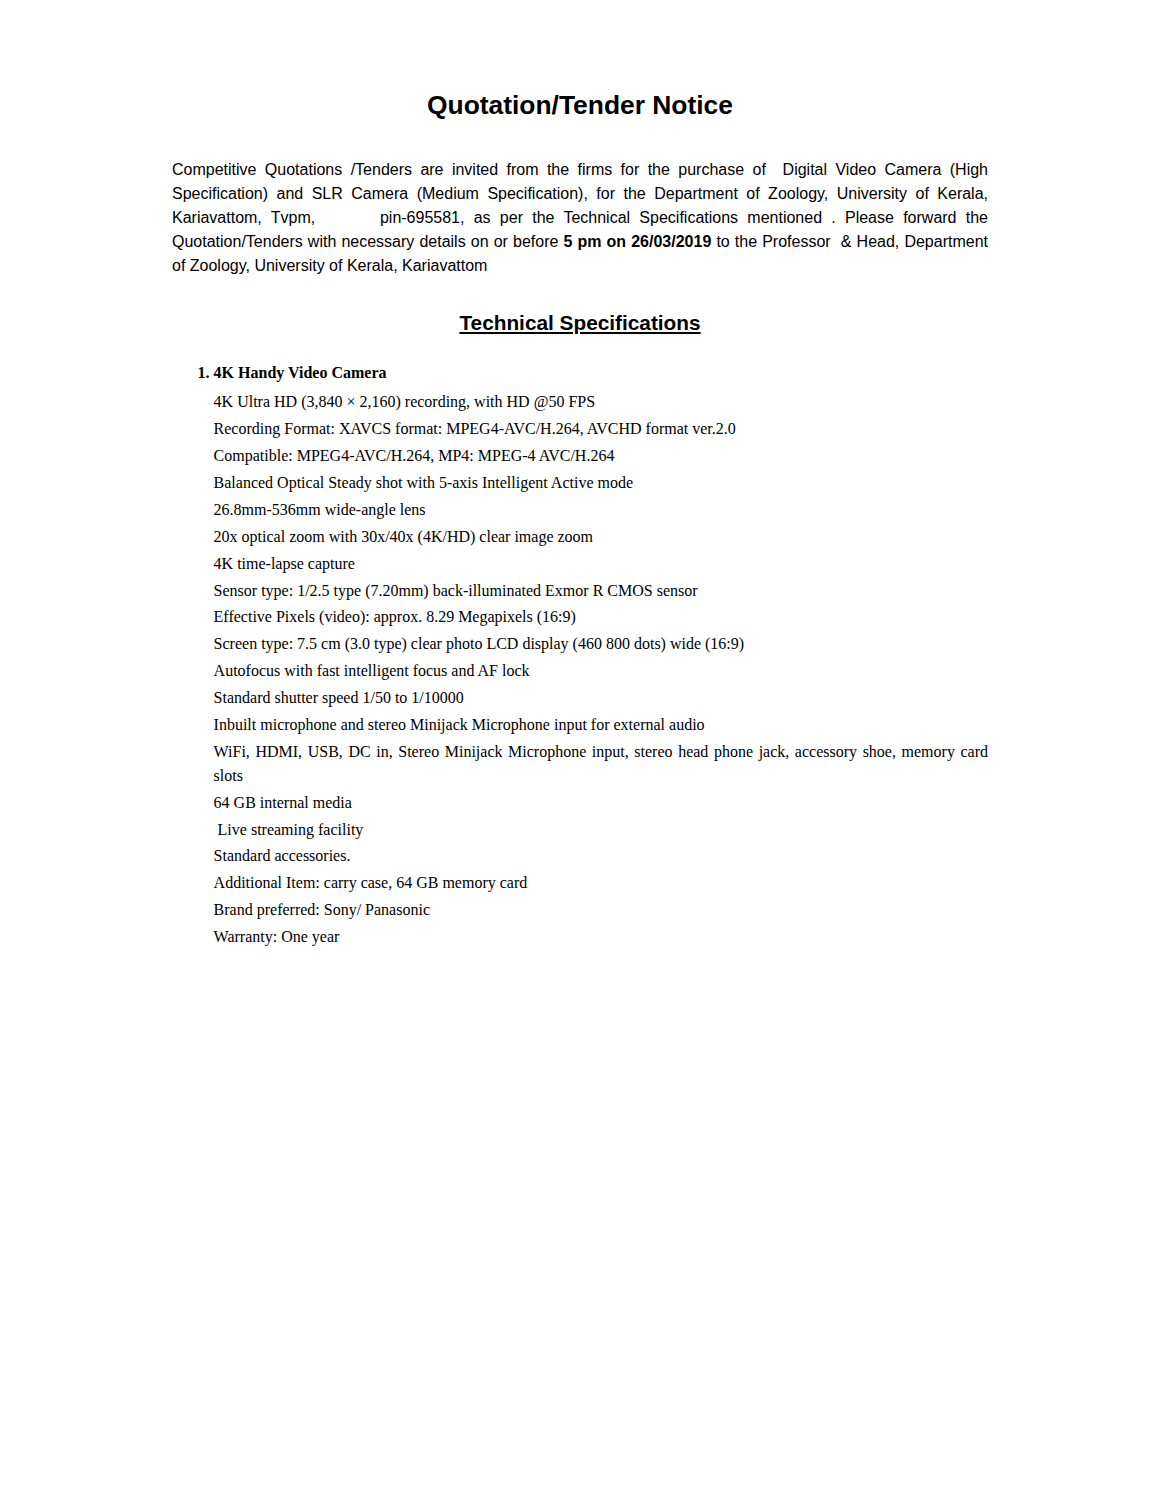Quotation/Tender Notice
Competitive Quotations /Tenders are invited from the firms for the purchase of Digital Video Camera (High Specification) and SLR Camera (Medium Specification), for the Department of Zoology, University of Kerala, Kariavattom, Tvpm, pin-695581, as per the Technical Specifications mentioned . Please forward the Quotation/Tenders with necessary details on or before 5 pm on 26/03/2019 to the Professor & Head, Department of Zoology, University of Kerala, Kariavattom
Technical Specifications
4K Handy Video Camera
4K Ultra HD (3,840 × 2,160) recording, with HD @50 FPS
Recording Format: XAVCS format: MPEG4-AVC/H.264, AVCHD format ver.2.0
Compatible: MPEG4-AVC/H.264, MP4: MPEG-4 AVC/H.264
Balanced Optical Steady shot with 5-axis Intelligent Active mode
26.8mm-536mm wide-angle lens
20x optical zoom with 30x/40x (4K/HD) clear image zoom
4K time-lapse capture
Sensor type: 1/2.5 type (7.20mm) back-illuminated Exmor R CMOS sensor
Effective Pixels (video): approx. 8.29 Megapixels (16:9)
Screen type: 7.5 cm (3.0 type) clear photo LCD display (460 800 dots) wide (16:9)
Autofocus with fast intelligent focus and AF lock
Standard shutter speed 1/50 to 1/10000
Inbuilt microphone and stereo Minijack Microphone input for external audio
WiFi, HDMI, USB, DC in, Stereo Minijack Microphone input, stereo head phone jack, accessory shoe, memory card slots
64 GB internal media
Live streaming facility
Standard accessories.
Additional Item: carry case, 64 GB memory card
Brand preferred: Sony/ Panasonic
Warranty: One year